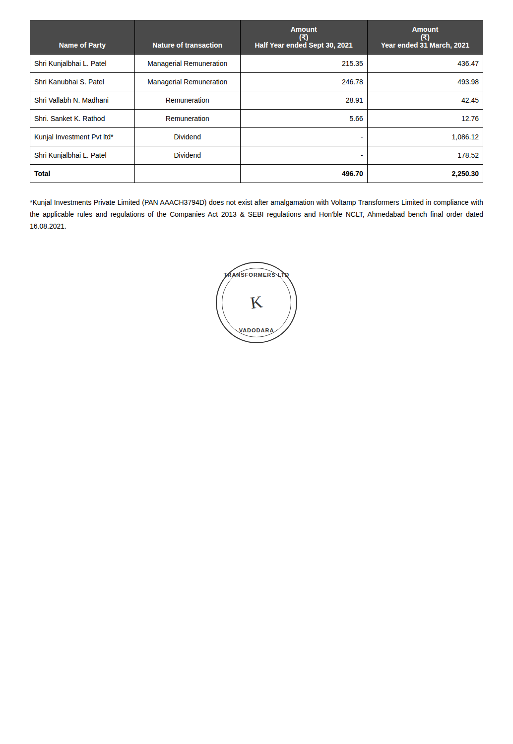| Name of Party | Nature of transaction | Amount (₹) Half Year ended Sept 30, 2021 | Amount (₹) Year ended 31 March, 2021 |
| --- | --- | --- | --- |
| Shri Kunjalbhai L. Patel | Managerial Remuneration | 215.35 | 436.47 |
| Shri Kanubhai S. Patel | Managerial Remuneration | 246.78 | 493.98 |
| Shri Vallabh N. Madhani | Remuneration | 28.91 | 42.45 |
| Shri. Sanket K. Rathod | Remuneration | 5.66 | 12.76 |
| Kunjal Investment Pvt ltd* | Dividend | - | 1,086.12 |
| Shri Kunjalbhai L. Patel | Dividend | - | 178.52 |
| Total | | 496.70 | 2,250.30 |
*Kunjal Investments Private Limited (PAN AAACH3794D) does not exist after amalgamation with Voltamp Transformers Limited in compliance with the applicable rules and regulations of the Companies Act 2013 & SEBI regulations and Hon'ble NCLT, Ahmedabad bench final order dated 16.08.2021.
TRANSFORMERS LTD
K
VADODARA